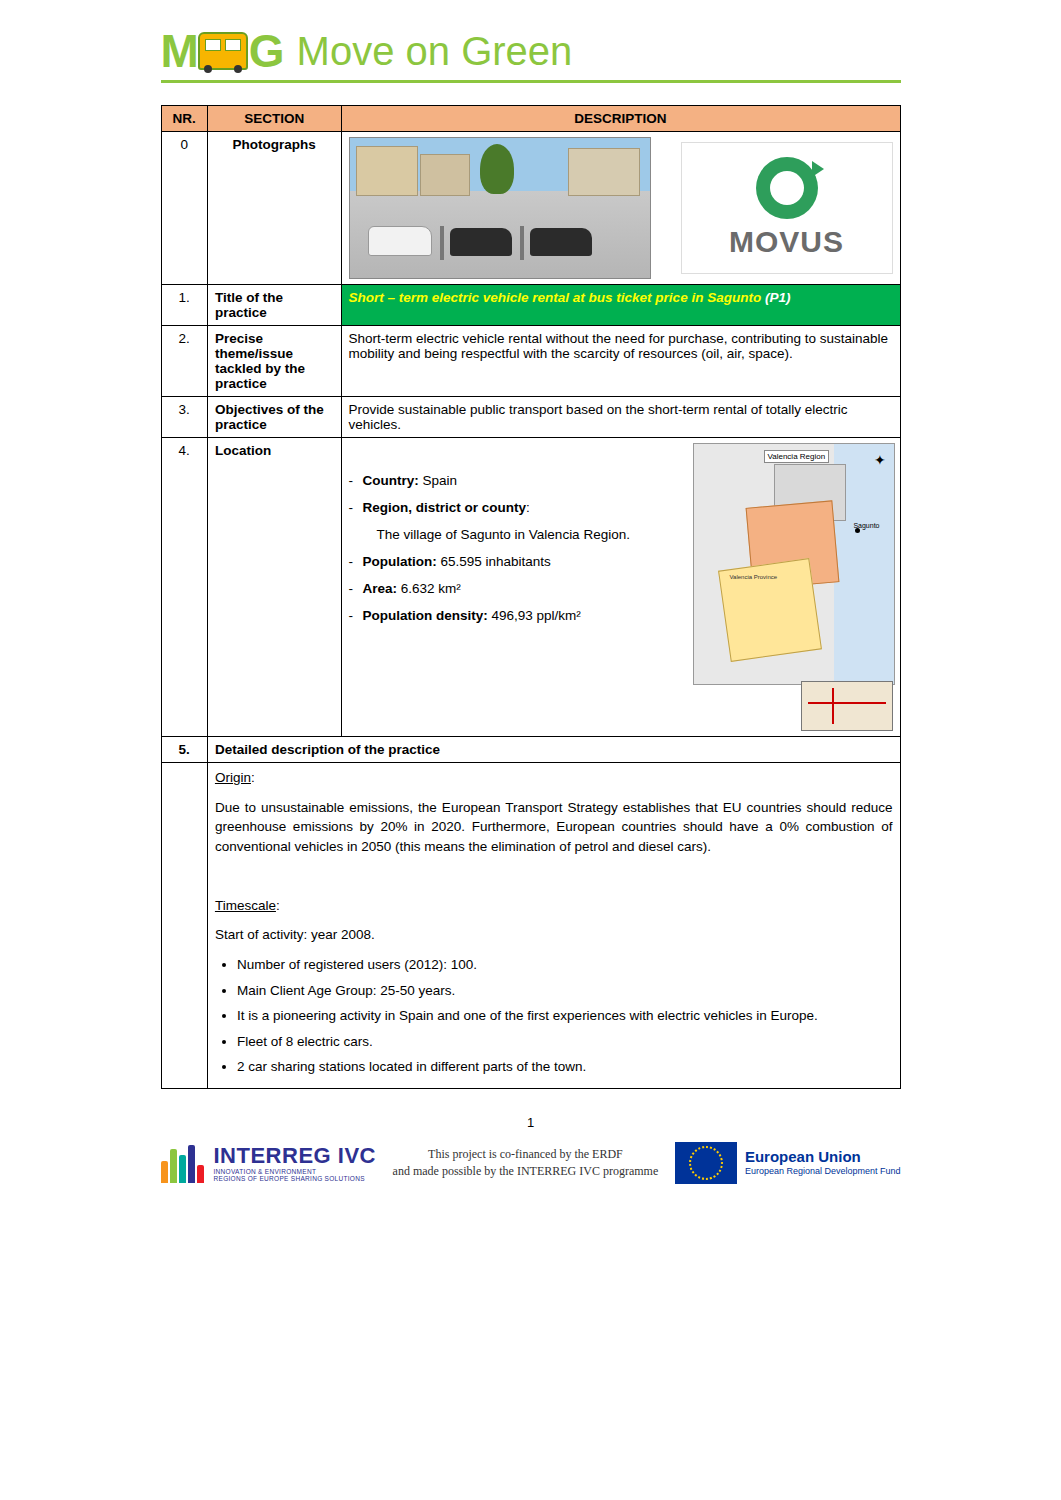M G Move on Green
| NR. | SECTION | DESCRIPTION |
| --- | --- | --- |
| 0 | Photographs | MOVUS |
| 1. | Title of the practice | Short – term electric vehicle rental at bus ticket price in Sagunto (P1) |
| 2. | Precise theme/issue tackled by the practice | Short-term electric vehicle rental without the need for purchase, contributing to sustainable mobility and being respectful with the scarcity of resources (oil, air, space). |
| 3. | Objectives of the practice | Provide sustainable public transport based on the short-term rental of totally electric vehicles. |
| 4. | Location | Country: Spain Region, district or county : The village of Sagunto in Valencia Region. Population: 65.595 inhabitants Area: 6.632 km² Population density: 496,93 ppl/km² Valencia Region Sagunto Valencia Province ✦ |
| 5. | Detailed description of the practice |
| | Origin : Due to unsustainable emissions, the European Transport Strategy establishes that EU countries should reduce greenhouse emissions by 20% in 2020. Furthermore, European countries should have a 0% combustion of conventional vehicles in 2050 (this means the elimination of petrol and diesel cars). Timescale : Start of activity: year 2008. Number of registered users (2012): 100. Main Client Age Group: 25-50 years. It is a pioneering activity in Spain and one of the first experiences with electric vehicles in Europe. Fleet of 8 electric cars. 2 car sharing stations located in different parts of the town. |
1
INTERREG IVC
INNOVATION & ENVIRONMENT
REGIONS OF EUROPE SHARING SOLUTIONS
This project is co-financed by the ERDF
and made possible by the INTERREG IVC programme
European Union
European Regional Development Fund